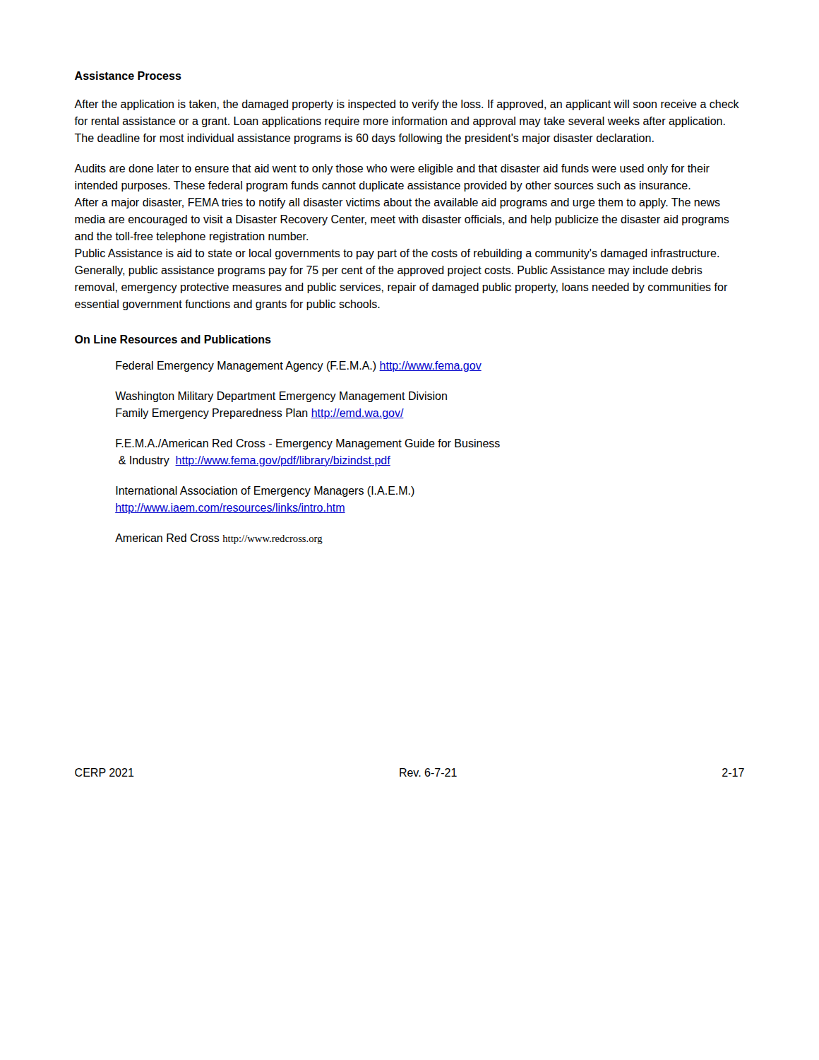Assistance Process
After the application is taken, the damaged property is inspected to verify the loss. If approved, an applicant will soon receive a check for rental assistance or a grant. Loan applications require more information and approval may take several weeks after application. The deadline for most individual assistance programs is 60 days following the president's major disaster declaration.
Audits are done later to ensure that aid went to only those who were eligible and that disaster aid funds were used only for their intended purposes. These federal program funds cannot duplicate assistance provided by other sources such as insurance.
After a major disaster, FEMA tries to notify all disaster victims about the available aid programs and urge them to apply. The news media are encouraged to visit a Disaster Recovery Center, meet with disaster officials, and help publicize the disaster aid programs and the toll-free telephone registration number.
Public Assistance is aid to state or local governments to pay part of the costs of rebuilding a community's damaged infrastructure. Generally, public assistance programs pay for 75 per cent of the approved project costs. Public Assistance may include debris removal, emergency protective measures and public services, repair of damaged public property, loans needed by communities for essential government functions and grants for public schools.
On Line Resources and Publications
Federal Emergency Management Agency (F.E.M.A.) http://www.fema.gov
Washington Military Department Emergency Management Division
Family Emergency Preparedness Plan http://emd.wa.gov/
F.E.M.A./American Red Cross - Emergency Management Guide for Business
& Industry http://www.fema.gov/pdf/library/bizindst.pdf
International Association of Emergency Managers (I.A.E.M.)
http://www.iaem.com/resources/links/intro.htm
American Red Cross http://www.redcross.org
CERP 2021 Rev. 6-7-21 2-17